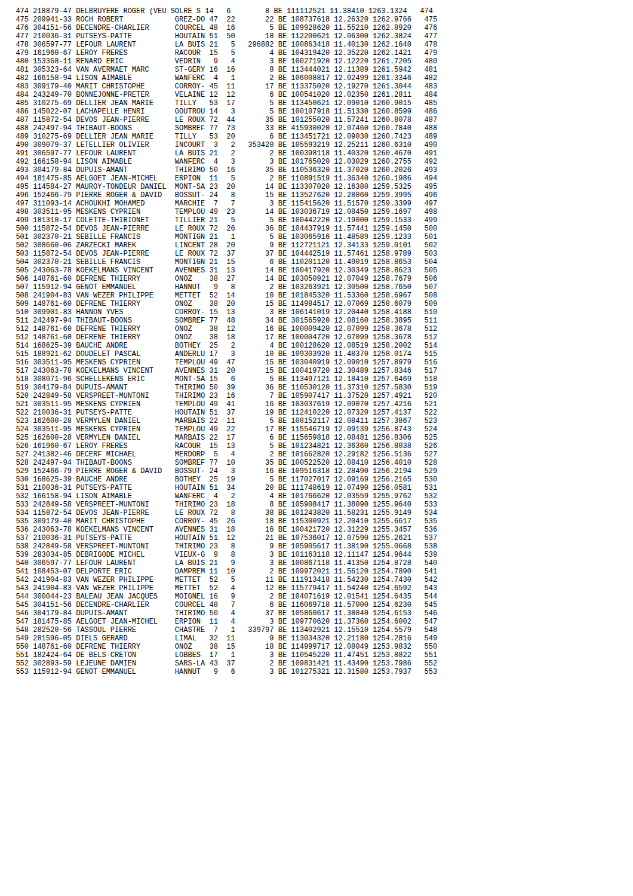474 218879-47 DELBRUYERE ROGER (VEU SOLRE S 14   6        8 BE 111112521 11.38410 1263.1324   474
  475 209941-33 ROCH ROBERT            GREZ-DO 47  22       22 BE 108737618 12.26320 1262.9766   475
  476 304151-56 DECENDRE-CHARLIER      COURCEL 48  16        5 BE 109928620 11.55210 1262.8920   476
  477 210036-31 PUTSEYS-PATTE          HOUTAIN 51  50       18 BE 112200621 12.06300 1262.3824   477
  478 306597-77 LEFOUR LAURENT         LA BUIS 21   5   296882 BE 100863418 11.40130 1262.1640   478
  479 161960-67 LEROY FRERES           RACOUR  15   5        4 BE 104319420 12.35220 1262.1421   479
  480 153368-11 RENARD ERIC            VEDRIN   9   4        3 BE 100271920 12.12220 1261.7205   480
  481 305323-64 VAN AVERMAET MARC      ST-GERY 16  16        8 BE 113444021 12.11389 1261.5942   481
  482 166158-94 LISON AIMABLE          WANFERC  4   1        2 BE 106008817 12.02499 1261.3346   482
  483 309179-40 MARIT CHRISTOPHE       CORROY- 45  11       17 BE 113375020 12.19270 1261.3044   483
  484 243249-70 BONNEJONNE-PRETER      VELAINE 12  12        6 BE 100541020 12.02350 1261.2811   484
  485 310275-69 DELLIER JEAN MARIE     TILLY   53  17        5 BE 113450621 12.09010 1260.9015   485
  486 145022-07 LACHAPELLE HENRI       GOUTROU 14   3        5 BE 100107918 11.51330 1260.8599   486
  487 115872-54 DEVOS JEAN-PIERRE      LE ROUX 72  44       35 BE 101255020 11.57241 1260.8078   487
  488 242497-94 THIBAUT-BOONS          SOMBREF 77  73       33 BE 415930020 12.07460 1260.7840   488
  489 310275-69 DELLIER JEAN MARIE     TILLY   53  20        6 BE 113451721 12.09030 1260.7423   489
  490 309079-37 LETELLIER OLIVIER      INCOURT  3   2   353420 BE 105593219 12.25211 1260.6310   490
  491 306597-77 LEFOUR LAURENT         LA BUIS 21   2        2 BE 100398118 11.40320 1260.4670   491
  492 166158-94 LISON AIMABLE          WANFERC  4   3        3 BE 101765020 12.03029 1260.2755   492
  493 304179-84 DUPUIS-AMANT           THIRIMO 50  16       35 BE 110536320 11.37020 1260.2026   493
  494 181475-85 AELGOET JEAN-MICHEL    ERPION  11   5        2 BE 110891519 11.36340 1260.1986   494
  495 114584-27 MAUROY-TONDEUR DANIEL  MONT-SA 23  20       14 BE 113307020 12.16380 1259.5325   495
  496 152466-79 PIERRE ROGER & DAVID   BOSSUT- 24   8       15 BE 113527620 12.28060 1259.3995   496
  497 311093-14 ACHOUKHI MOHAMED       MARCHIE  7   7        3 BE 115415620 11.51570 1259.3399   497
  498 303511-95 MESKENS CYPRIEN        TEMPLOU 49  23       14 BE 103036719 12.08450 1259.1697   498
  499 181310-17 COLETTE-THIRIONET      TILLIER 21   5        5 BE 100442220 12.19000 1259.1533   499
  500 115872-54 DEVOS JEAN-PIERRE      LE ROUX 72  26       36 BE 104437919 11.57441 1259.1450   500
  501 302370-21 SEBILLE FRANCIS        MONTIGN 21   1        5 BE 103065916 11.48589 1259.1233   501
  502 308660-06 ZARZECKI MAREK         LINCENT 28  20        9 BE 112721121 12.34133 1259.0101   502
  503 115872-54 DEVOS JEAN-PIERRE      LE ROUX 72  37       37 BE 104442519 11.57461 1258.9789   503
  504 302370-21 SEBILLE FRANCIS        MONTIGN 21  15        6 BE 110201120 11.49019 1258.8653   504
  505 243063-78 KOEKELMANS VINCENT     AVENNES 31  13       14 BE 100417920 12.30349 1258.8623   505
  506 148761-60 DEFRENE THIERRY        ONOZ    38  27       14 BE 103050921 12.07049 1258.7679   506
  507 115912-94 GENOT EMMANUEL         HANNUT   9   8        2 BE 103263921 12.30500 1258.7650   507
  508 241904-83 VAN WEZER PHILIPPE     METTET  52  14       10 BE 101845320 11.53360 1258.6967   508
  509 148761-60 DEFRENE THIERRY        ONOZ    38  20       15 BE 114984517 12.07069 1258.6079   509
  510 309901-83 HANNON YVES            CORROY- 15  13        3 BE 106141019 12.20440 1258.4188   510
  511 242497-94 THIBAUT-BOONS          SOMBREF 77  48       34 BE 301565920 12.08160 1258.3895   511
  512 148761-60 DEFRENE THIERRY        ONOZ    38  12       16 BE 100009420 12.07099 1258.3678   512
  512 148761-60 DEFRENE THIERRY        ONOZ    38  18       17 BE 100004720 12.07099 1258.3678   512
  514 168625-39 BAUCHE ANDRE           BOTHEY  25   2        4 BE 100128620 12.08519 1258.2002   514
  515 188921-62 DOUDELET PASCAL        ANDERLU 17   3       10 BE 109303920 11.48370 1258.0174   515
  516 303511-95 MESKENS CYPRIEN        TEMPLOU 49  47       15 BE 103040919 12.09010 1257.8979   516
  517 243063-78 KOEKELMANS VINCENT     AVENNES 31  20       15 BE 100419720 12.30489 1257.8346   517
  518 308071-96 SCHELLEKENS ERIC       MONT-SA 15   6        5 BE 113497121 12.18410 1257.6469   518
  519 304179-84 DUPUIS-AMANT           THIRIMO 50  39       36 BE 110530120 11.37310 1257.5830   519
  520 242849-58 VERSPREET-MUNTONI      THIRIMO 23  16        7 BE 105907417 11.37520 1257.4921   520
  521 303511-95 MESKENS CYPRIEN        TEMPLOU 49  41       16 BE 103037619 12.09070 1257.4216   521
  522 210036-31 PUTSEYS-PATTE          HOUTAIN 51  37       19 BE 112410220 12.07320 1257.4137   522
  523 162600-28 VERMYLEN DANIEL        MARBAIS 22  11        5 BE 108152117 12.08411 1257.3867   523
  524 303511-95 MESKENS CYPRIEN        TEMPLOU 49  22       17 BE 115546719 12.09139 1256.8743   524
  525 162600-28 VERMYLEN DANIEL        MARBAIS 22  17        6 BE 115659818 12.08481 1256.8306   525
  526 161960-67 LEROY FRERES           RACOUR  15  13        5 BE 101234821 12.36360 1256.8038   526
  527 241382-46 DECERF MICHAEL         MERDORP  5   4        2 BE 101662820 12.29182 1256.5136   527
  528 242497-94 THIBAUT-BOONS          SOMBREF 77  10       35 BE 100522520 12.08410 1256.4010   528
  529 152466-79 PIERRE ROGER & DAVID   BOSSUT- 24   3       16 BE 109516318 12.28490 1256.2194   529
  530 168625-39 BAUCHE ANDRE           BOTHEY  25  19        5 BE 117027017 12.09169 1256.2165   530
  531 210036-31 PUTSEYS-PATTE          HOUTAIN 51  34       20 BE 111748619 12.07490 1256.0581   531
  532 166158-94 LISON AIMABLE          WANFERC  4   2        4 BE 101766620 12.03559 1255.9762   532
  533 242849-58 VERSPREET-MUNTONI      THIRIMO 23  18        8 BE 105908417 11.38090 1255.9640   533
  534 115872-54 DEVOS JEAN-PIERRE      LE ROUX 72   8       38 BE 101243820 11.58231 1255.9149   534
  535 309179-40 MARIT CHRISTOPHE       CORROY- 45  26       18 BE 115300921 12.20410 1255.6617   535
  536 243063-78 KOEKELMANS VINCENT     AVENNES 31  18       16 BE 100421720 12.31229 1255.3457   536
  537 210036-31 PUTSEYS-PATTE          HOUTAIN 51  12       21 BE 107536017 12.07590 1255.2621   537
  538 242849-58 VERSPREET-MUNTONI      THIRIMO 23   8        9 BE 105905617 11.38190 1255.0668   538
  539 283034-85 DEBRIGODE MICHEL       VIEUX-G  9   8        3 BE 101163118 12.11147 1254.9644   539
  540 306597-77 LEFOUR LAURENT         LA BUIS 21   9        3 BE 100867118 11.41350 1254.8728   540
  541 108453-07 DELPORTE ERIC          DAMPREM 11  10        2 BE 109972021 11.56120 1254.7890   541
  542 241904-83 VAN WEZER PHILIPPE     METTET  52   5       11 BE 111913418 11.54230 1254.7430   542
  543 241904-83 VAN WEZER PHILIPPE     METTET  52   4       12 BE 115779417 11.54240 1254.6592   543
  544 300044-23 BALEAU JEAN JACQUES    MOIGNEL 16   9        2 BE 104071619 12.01541 1254.6435   544
  545 304151-56 DECENDRE-CHARLIER      COURCEL 48   7        6 BE 116069718 11.57000 1254.6230   545
  546 304179-84 DUPUIS-AMANT           THIRIMO 50   4       37 BE 105860617 11.38040 1254.6153   546
  547 181475-85 AELGOET JEAN-MICHEL    ERPION  11   4        3 BE 109770620 11.37360 1254.6002   547
  548 282520-56 TASSOUL PIERRE         CHASTRE  7   1   339797 BE 113402921 12.15510 1254.5579   548
  549 281596-05 DIELS GERARD           LIMAL   32  11        9 BE 113034320 12.21180 1254.2816   549
  550 148761-60 DEFRENE THIERRY        ONOZ    38  15       18 BE 114999717 12.08049 1253.9832   550
  551 182424-64 DE BELS-CRETON         LOBBES  17   1        3 BE 110545220 11.47451 1253.8822   551
  552 302893-59 LEJEUNE DAMIEN         SARS-LA 43  37        2 BE 109831421 11.43490 1253.7986   552
  553 115912-94 GENOT EMMANUEL         HANNUT   9   6        3 BE 101275321 12.31580 1253.7937   553